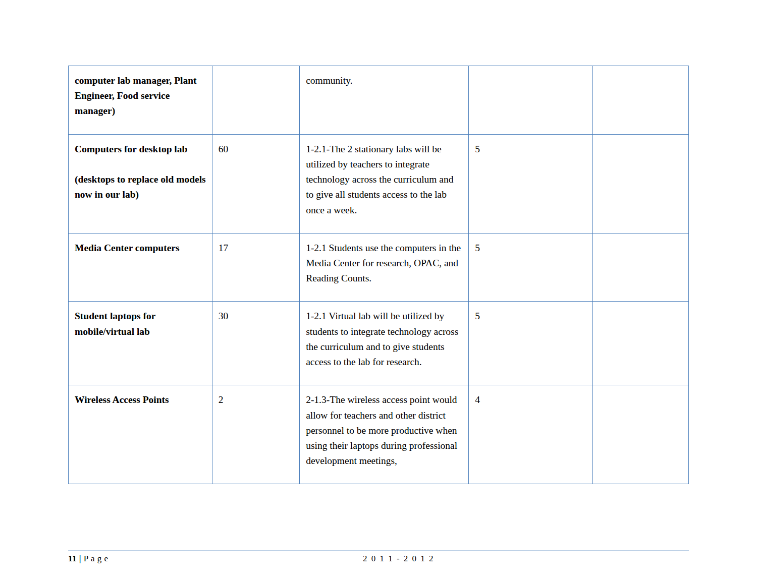| computer lab manager, Plant Engineer, Food service manager) | | community. | | |
| Computers for desktop lab (desktops to replace old models now in our lab) | 60 | 1-2.1-The 2 stationary labs will be utilized by teachers to integrate technology across the curriculum and to give all students access to the lab once a week. | 5 | |
| Media Center computers | 17 | 1-2.1 Students use the computers in the Media Center for research, OPAC, and Reading Counts. | 5 | |
| Student laptops for mobile/virtual lab | 30 | 1-2.1 Virtual lab will be utilized by students to integrate technology across the curriculum and to give students access to the lab for research. | 5 | |
| Wireless Access Points | 2 | 2-1.3-The wireless access point would allow for teachers and other district personnel to be more productive when using their laptops during professional development meetings, | 4 | |
11 | P a g e
2 0 1 1 - 2 0 1 2